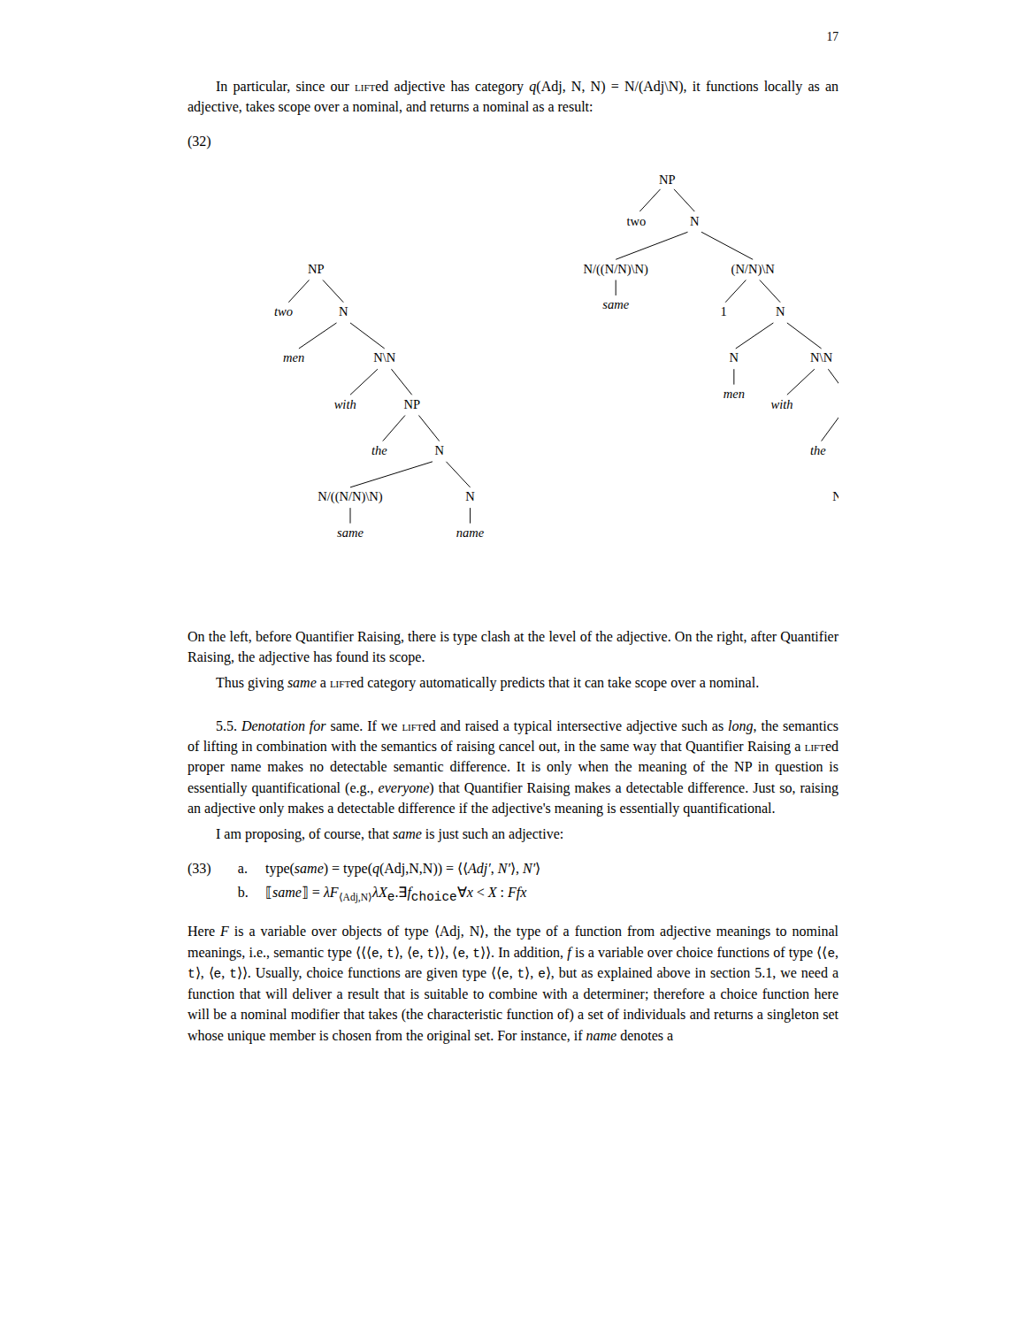17
In particular, since our lifted adjective has category q(Adj, N, N) = N/(Adj\N), it functions locally as an adjective, takes scope over a nominal, and returns a nominal as a result:
(32)
NP two N N/((N/N)\N) (N/N)\N same 1 N N N\N men with NP the N N/N N 1 name NP two N men N\N with NP the N N/((N/N)\N) N same name
On the left, before Quantifier Raising, there is type clash at the level of the adjective. On the right, after Quantifier Raising, the adjective has found its scope.
Thus giving same a lifted category automatically predicts that it can take scope over a nominal.
5.5. Denotation for same. If we lifted and raised a typical intersective adjective such as long, the semantics of lifting in combination with the semantics of raising cancel out, in the same way that Quantifier Raising a lifted proper name makes no detectable semantic difference. It is only when the meaning of the NP in question is essentially quantificational (e.g., everyone) that Quantifier Raising makes a detectable difference. Just so, raising an adjective only makes a detectable difference if the adjective's meaning is essentially quantificational.
I am proposing, of course, that same is just such an adjective:
| (33) | a. | type( same ) = type( q (Adj,N,N)) = ⟨⟨ Adj′ , N′ ⟩, N′ ⟩ |
| | b. | ⟦ same ⟧ = λF ⟨Adj,N⟩ λX e .∃ f choice ∀ x < X : Ffx |
Here F is a variable over objects of type ⟨Adj, N⟩, the type of a function from adjective meanings to nominal meanings, i.e., semantic type ⟨⟨⟨e, t⟩, ⟨e, t⟩⟩, ⟨e, t⟩⟩. In addition, f is a variable over choice functions of type ⟨⟨e, t⟩, ⟨e, t⟩⟩. Usually, choice functions are given type ⟨⟨e, t⟩, e⟩, but as explained above in section 5.1, we need a function that will deliver a result that is suitable to combine with a determiner; therefore a choice function here will be a nominal modifier that takes (the characteristic function of) a set of individuals and returns a singleton set whose unique member is chosen from the original set. For instance, if name denotes a